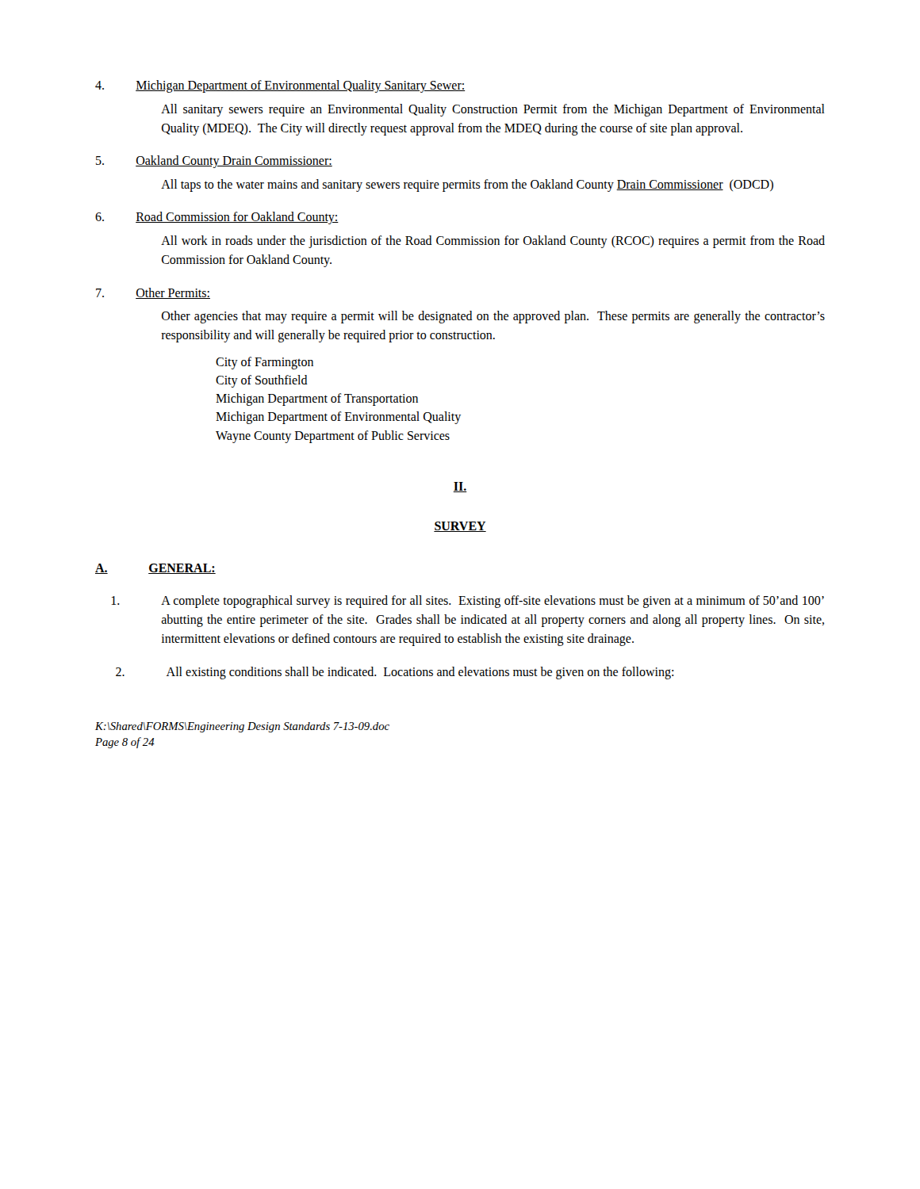4. Michigan Department of Environmental Quality Sanitary Sewer:
All sanitary sewers require an Environmental Quality Construction Permit from the Michigan Department of Environmental Quality (MDEQ). The City will directly request approval from the MDEQ during the course of site plan approval.
5. Oakland County Drain Commissioner:
All taps to the water mains and sanitary sewers require permits from the Oakland County Drain Commissioner (ODCD)
6. Road Commission for Oakland County:
All work in roads under the jurisdiction of the Road Commission for Oakland County (RCOC) requires a permit from the Road Commission for Oakland County.
7. Other Permits:
Other agencies that may require a permit will be designated on the approved plan. These permits are generally the contractor’s responsibility and will generally be required prior to construction.
City of Farmington
City of Southfield
Michigan Department of Transportation
Michigan Department of Environmental Quality
Wayne County Department of Public Services
II.
SURVEY
A. GENERAL:
1. A complete topographical survey is required for all sites. Existing off-site elevations must be given at a minimum of 50’and 100’ abutting the entire perimeter of the site. Grades shall be indicated at all property corners and along all property lines. On site, intermittent elevations or defined contours are required to establish the existing site drainage.
2. All existing conditions shall be indicated. Locations and elevations must be given on the following:
K:\Shared\FORMS\Engineering Design Standards 7-13-09.doc
Page 8 of 24